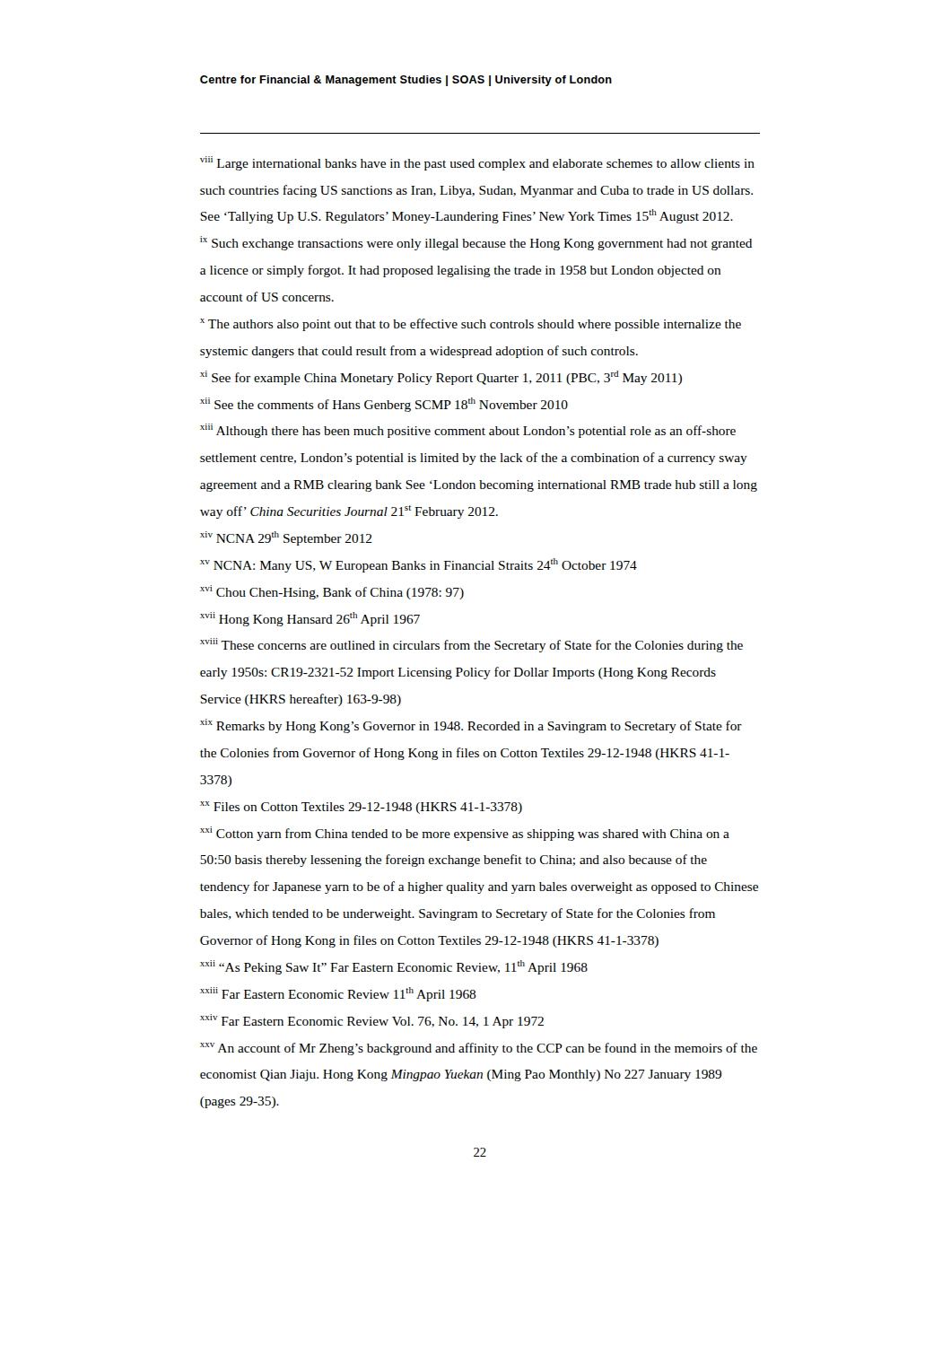Centre for Financial & Management Studies | SOAS | University of London
viii Large international banks have in the past used complex and elaborate schemes to allow clients in such countries facing US sanctions as Iran, Libya, Sudan, Myanmar and Cuba to trade in US dollars. See ‘Tallying Up U.S. Regulators’ Money-Laundering Fines’ New York Times 15th August 2012.
ix Such exchange transactions were only illegal because the Hong Kong government had not granted a licence or simply forgot. It had proposed legalising the trade in 1958 but London objected on account of US concerns.
x The authors also point out that to be effective such controls should where possible internalize the systemic dangers that could result from a widespread adoption of such controls.
xi See for example China Monetary Policy Report Quarter 1, 2011 (PBC, 3rd May 2011)
xii See the comments of Hans Genberg SCMP 18th November 2010
xiii Although there has been much positive comment about London’s potential role as an off-shore settlement centre, London’s potential is limited by the lack of the a combination of a currency sway agreement and a RMB clearing bank See ‘London becoming international RMB trade hub still a long way off’ China Securities Journal 21st February 2012.
xiv NCNA 29th September 2012
xv NCNA: Many US, W European Banks in Financial Straits 24th October 1974
xvi Chou Chen-Hsing, Bank of China (1978: 97)
xvii Hong Kong Hansard 26th April 1967
xviii These concerns are outlined in circulars from the Secretary of State for the Colonies during the early 1950s: CR19-2321-52 Import Licensing Policy for Dollar Imports (Hong Kong Records Service (HKRS hereafter) 163-9-98)
xix Remarks by Hong Kong’s Governor in 1948. Recorded in a Savingram to Secretary of State for the Colonies from Governor of Hong Kong in files on Cotton Textiles 29-12-1948 (HKRS 41-1-3378)
xx Files on Cotton Textiles 29-12-1948 (HKRS 41-1-3378)
xxi Cotton yarn from China tended to be more expensive as shipping was shared with China on a 50:50 basis thereby lessening the foreign exchange benefit to China; and also because of the tendency for Japanese yarn to be of a higher quality and yarn bales overweight as opposed to Chinese bales, which tended to be underweight. Savingram to Secretary of State for the Colonies from Governor of Hong Kong in files on Cotton Textiles 29-12-1948 (HKRS 41-1-3378)
xxii “As Peking Saw It” Far Eastern Economic Review, 11th April 1968
xxiii Far Eastern Economic Review 11th April 1968
xxiv Far Eastern Economic Review Vol. 76, No. 14, 1 Apr 1972
xxv An account of Mr Zheng’s background and affinity to the CCP can be found in the memoirs of the economist Qian Jiaju. Hong Kong Mingpao Yuekan (Ming Pao Monthly) No 227 January 1989 (pages 29-35).
22